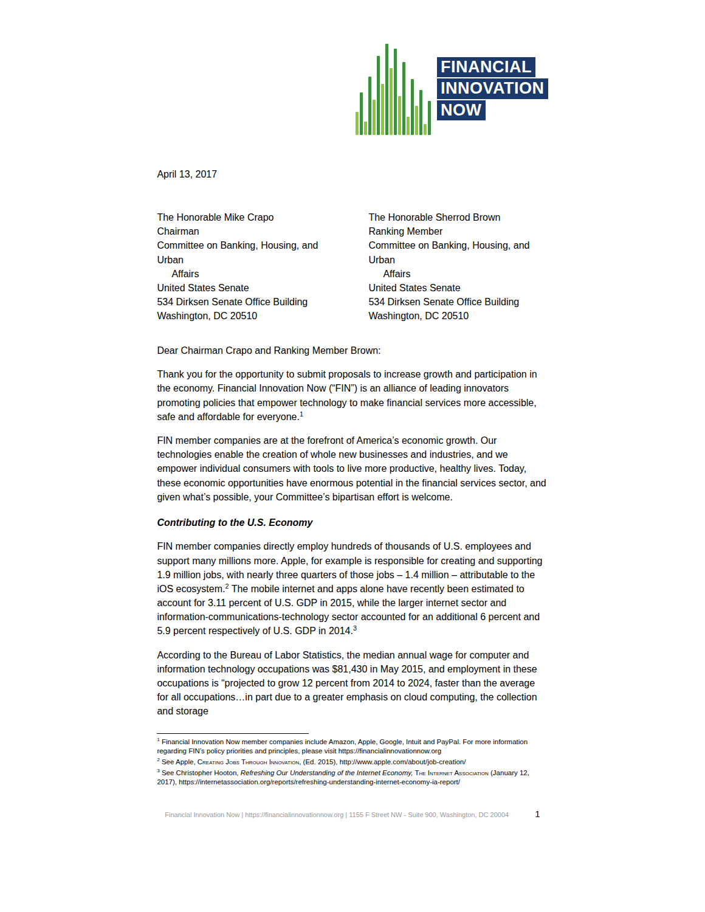Financial
Innovation
Now
April 13, 2017
The Honorable Mike Crapo
Chairman
Committee on Banking, Housing, and Urban
Affairs
United States Senate
534 Dirksen Senate Office Building
Washington, DC 20510
The Honorable Sherrod Brown
Ranking Member
Committee on Banking, Housing, and Urban
Affairs
United States Senate
534 Dirksen Senate Office Building
Washington, DC 20510
Dear Chairman Crapo and Ranking Member Brown:
Thank you for the opportunity to submit proposals to increase growth and participation in the economy. Financial Innovation Now (“FIN”) is an alliance of leading innovators promoting policies that empower technology to make financial services more accessible, safe and affordable for everyone.1
FIN member companies are at the forefront of America’s economic growth. Our technologies enable the creation of whole new businesses and industries, and we empower individual consumers with tools to live more productive, healthy lives. Today, these economic opportunities have enormous potential in the financial services sector, and given what’s possible, your Committee’s bipartisan effort is welcome.
Contributing to the U.S. Economy
FIN member companies directly employ hundreds of thousands of U.S. employees and support many millions more. Apple, for example is responsible for creating and supporting 1.9 million jobs, with nearly three quarters of those jobs – 1.4 million – attributable to the iOS ecosystem.2 The mobile internet and apps alone have recently been estimated to account for 3.11 percent of U.S. GDP in 2015, while the larger internet sector and information-communications-technology sector accounted for an additional 6 percent and 5.9 percent respectively of U.S. GDP in 2014.3
According to the Bureau of Labor Statistics, the median annual wage for computer and information technology occupations was $81,430 in May 2015, and employment in these occupations is “projected to grow 12 percent from 2014 to 2024, faster than the average for all occupations…in part due to a greater emphasis on cloud computing, the collection and storage
1 Financial Innovation Now member companies include Amazon, Apple, Google, Intuit and PayPal. For more information regarding FIN’s policy priorities and principles, please visit https://financialinnovationnow.org
2 See Apple, Creating Jobs Through Innovation, (Ed. 2015), http://www.apple.com/about/job-creation/
3 See Christopher Hooton, Refreshing Our Understanding of the Internet Economy, The Internet Association (January 12, 2017), https://internetassociation.org/reports/refreshing-understanding-internet-economy-ia-report/
Financial Innovation Now | https://financialinnovationnow.org | 1155 F Street NW - Suite 900, Washington, DC 20004 1